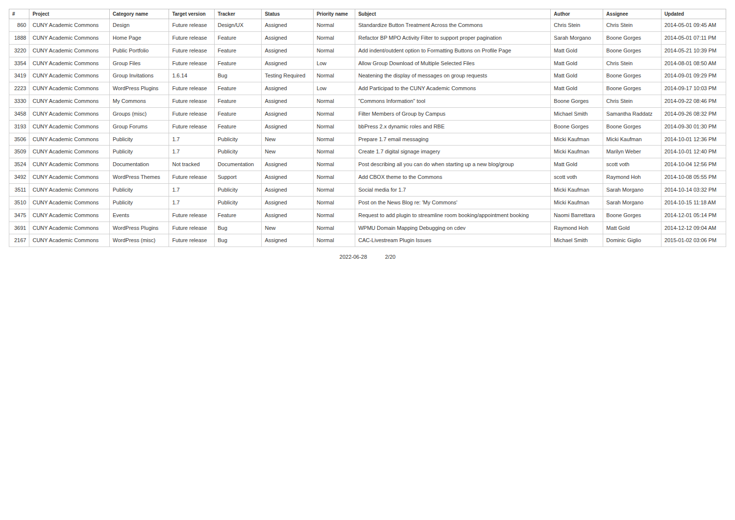| # | Project | Category name | Target version | Tracker | Status | Priority name | Subject | Author | Assignee | Updated |
| --- | --- | --- | --- | --- | --- | --- | --- | --- | --- | --- |
| 860 | CUNY Academic Commons | Design | Future release | Design/UX | Assigned | Normal | Standardize Button Treatment Across the Commons | Chris Stein | Chris Stein | 2014-05-01 09:45 AM |
| 1888 | CUNY Academic Commons | Home Page | Future release | Feature | Assigned | Normal | Refactor BP MPO Activity Filter to support proper pagination | Sarah Morgano | Boone Gorges | 2014-05-01 07:11 PM |
| 3220 | CUNY Academic Commons | Public Portfolio | Future release | Feature | Assigned | Normal | Add indent/outdent option to Formatting Buttons on Profile Page | Matt Gold | Boone Gorges | 2014-05-21 10:39 PM |
| 3354 | CUNY Academic Commons | Group Files | Future release | Feature | Assigned | Low | Allow Group Download of Multiple Selected Files | Matt Gold | Chris Stein | 2014-08-01 08:50 AM |
| 3419 | CUNY Academic Commons | Group Invitations | 1.6.14 | Bug | Testing Required | Normal | Neatening the display of messages on group requests | Matt Gold | Boone Gorges | 2014-09-01 09:29 PM |
| 2223 | CUNY Academic Commons | WordPress Plugins | Future release | Feature | Assigned | Low | Add Participad to the CUNY Academic Commons | Matt Gold | Boone Gorges | 2014-09-17 10:03 PM |
| 3330 | CUNY Academic Commons | My Commons | Future release | Feature | Assigned | Normal | "Commons Information" tool | Boone Gorges | Chris Stein | 2014-09-22 08:46 PM |
| 3458 | CUNY Academic Commons | Groups (misc) | Future release | Feature | Assigned | Normal | Filter Members of Group by Campus | Michael Smith | Samantha Raddatz | 2014-09-26 08:32 PM |
| 3193 | CUNY Academic Commons | Group Forums | Future release | Feature | Assigned | Normal | bbPress 2.x dynamic roles and RBE | Boone Gorges | Boone Gorges | 2014-09-30 01:30 PM |
| 3506 | CUNY Academic Commons | Publicity | 1.7 | Publicity | New | Normal | Prepare 1.7 email messaging | Micki Kaufman | Micki Kaufman | 2014-10-01 12:36 PM |
| 3509 | CUNY Academic Commons | Publicity | 1.7 | Publicity | New | Normal | Create 1.7 digital signage imagery | Micki Kaufman | Marilyn Weber | 2014-10-01 12:40 PM |
| 3524 | CUNY Academic Commons | Documentation | Not tracked | Documentation | Assigned | Normal | Post describing all you can do when starting up a new blog/group | Matt Gold | scott voth | 2014-10-04 12:56 PM |
| 3492 | CUNY Academic Commons | WordPress Themes | Future release | Support | Assigned | Normal | Add CBOX theme to the Commons | scott voth | Raymond Hoh | 2014-10-08 05:55 PM |
| 3511 | CUNY Academic Commons | Publicity | 1.7 | Publicity | Assigned | Normal | Social media for 1.7 | Micki Kaufman | Sarah Morgano | 2014-10-14 03:32 PM |
| 3510 | CUNY Academic Commons | Publicity | 1.7 | Publicity | Assigned | Normal | Post on the News Blog re: 'My Commons' | Micki Kaufman | Sarah Morgano | 2014-10-15 11:18 AM |
| 3475 | CUNY Academic Commons | Events | Future release | Feature | Assigned | Normal | Request to add plugin to streamline room booking/appointment booking | Naomi Barrettara | Boone Gorges | 2014-12-01 05:14 PM |
| 3691 | CUNY Academic Commons | WordPress Plugins | Future release | Bug | New | Normal | WPMU Domain Mapping Debugging on cdev | Raymond Hoh | Matt Gold | 2014-12-12 09:04 AM |
| 2167 | CUNY Academic Commons | WordPress (misc) | Future release | Bug | Assigned | Normal | CAC-Livestream Plugin Issues | Michael Smith | Dominic Giglio | 2015-01-02 03:06 PM |
2022-06-28 2/20